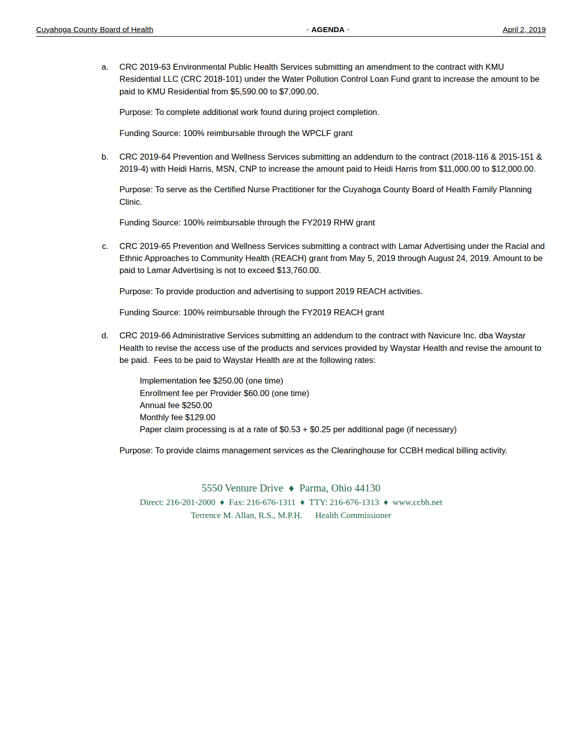Cuyahoga County Board of Health - AGENDA - April 2, 2019
CRC 2019-63 Environmental Public Health Services submitting an amendment to the contract with KMU Residential LLC (CRC 2018-101) under the Water Pollution Control Loan Fund grant to increase the amount to be paid to KMU Residential from $5,590.00 to $7,090.00.
Purpose: To complete additional work found during project completion.
Funding Source: 100% reimbursable through the WPCLF grant
CRC 2019-64 Prevention and Wellness Services submitting an addendum to the contract (2018-116 & 2015-151 & 2019-4) with Heidi Harris, MSN, CNP to increase the amount paid to Heidi Harris from $11,000.00 to $12,000.00.
Purpose: To serve as the Certified Nurse Practitioner for the Cuyahoga County Board of Health Family Planning Clinic.
Funding Source: 100% reimbursable through the FY2019 RHW grant
CRC 2019-65 Prevention and Wellness Services submitting a contract with Lamar Advertising under the Racial and Ethnic Approaches to Community Health (REACH) grant from May 5, 2019 through August 24, 2019. Amount to be paid to Lamar Advertising is not to exceed $13,760.00.
Purpose: To provide production and advertising to support 2019 REACH activities.
Funding Source: 100% reimbursable through the FY2019 REACH grant
CRC 2019-66 Administrative Services submitting an addendum to the contract with Navicure Inc. dba Waystar Health to revise the access use of the products and services provided by Waystar Health and revise the amount to be paid. Fees to be paid to Waystar Health are at the following rates:
Implementation fee $250.00 (one time)
Enrollment fee per Provider $60.00 (one time)
Annual fee $250.00
Monthly fee $129.00
Paper claim processing is at a rate of $0.53 + $0.25 per additional page (if necessary)
Purpose: To provide claims management services as the Clearinghouse for CCBH medical billing activity.
5550 Venture Drive ♦ Parma, Ohio 44130
Direct: 216-201-2000 ♦ Fax: 216-676-1311 ♦ TTY: 216-676-1313 ♦ www.ccbh.net
Terrence M. Allan, R.S., M.P.H. Health Commissioner